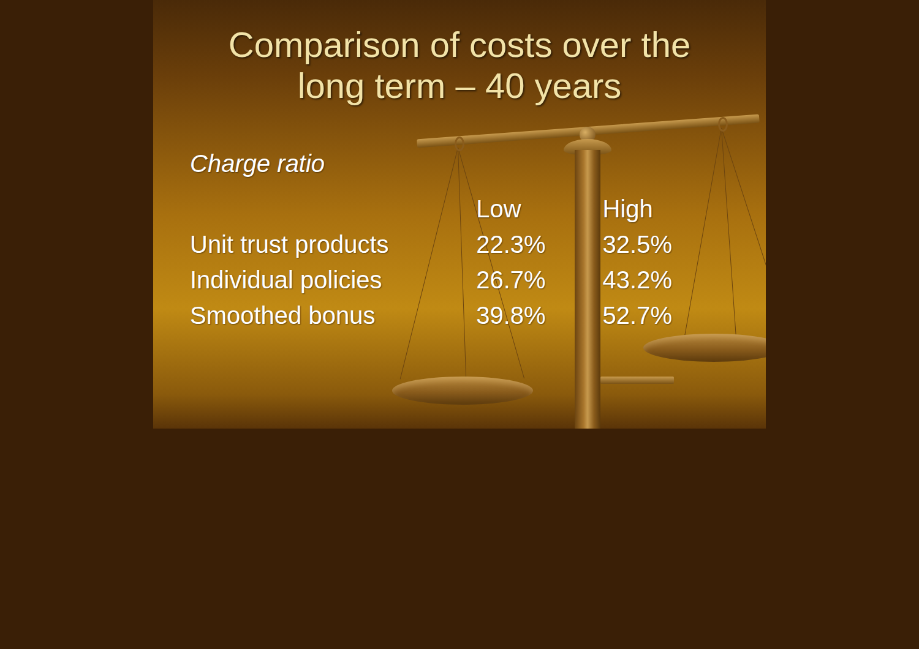Comparison of costs over the
long term – 40 years
Charge ratio
| | Low | High |
| --- | --- | --- |
| Unit trust products | 22.3% | 32.5% |
| Individual policies | 26.7% | 43.2% |
| Smoothed bonus | 39.8% | 52.7% |